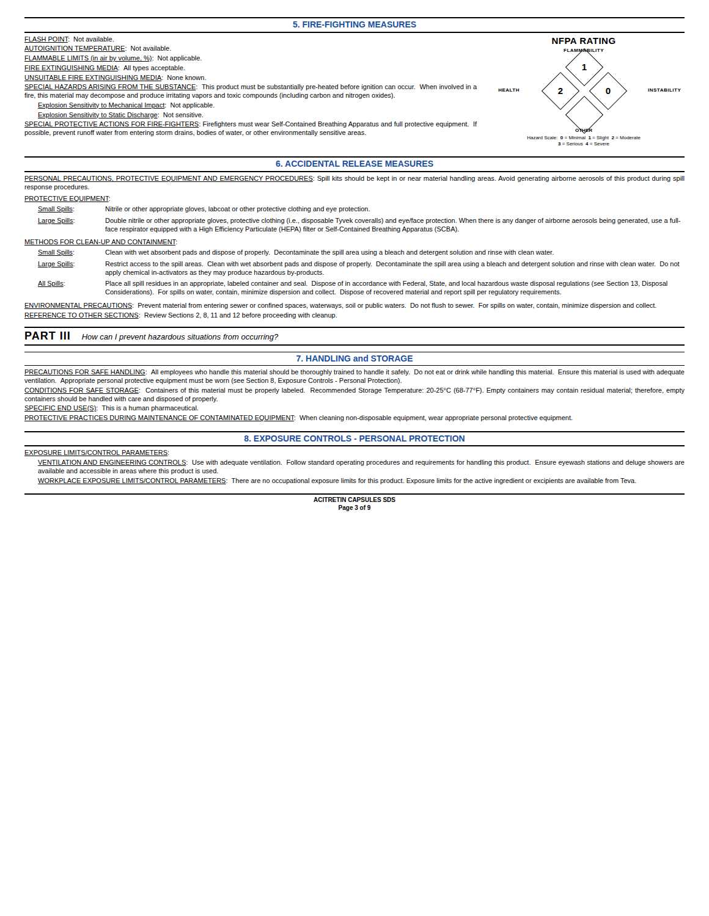5. FIRE-FIGHTING MEASURES
NFPA RATING
FLAMMABILITY
HEALTH
1
2
0
INSTABILITY
OTHER
Hazard Scale: 0 = Minimal 1 = Slight 2 = Moderate
3 = Serious 4 = Severe
FLASH POINT: Not available.
AUTOIGNITION TEMPERATURE: Not available.
FLAMMABLE LIMITS (in air by volume, %): Not applicable.
FIRE EXTINGUISHING MEDIA: All types acceptable.
UNSUITABLE FIRE EXTINGUISHING MEDIA: None known.
SPECIAL HAZARDS ARISING FROM THE SUBSTANCE: This product must be substantially pre-heated before ignition can occur. When involved in a fire, this material may decompose and produce irritating vapors and toxic compounds (including carbon and nitrogen oxides).
Explosion Sensitivity to Mechanical Impact: Not applicable.
Explosion Sensitivity to Static Discharge: Not sensitive.
SPECIAL PROTECTIVE ACTIONS FOR FIRE-FIGHTERS: Firefighters must wear Self-Contained Breathing Apparatus and full protective equipment. If possible, prevent runoff water from entering storm drains, bodies of water, or other environmentally sensitive areas.
6. ACCIDENTAL RELEASE MEASURES
PERSONAL PRECAUTIONS, PROTECTIVE EQUIPMENT AND EMERGENCY PROCEDURES: Spill kits should be kept in or near material handling areas. Avoid generating airborne aerosols of this product during spill response procedures.
PROTECTIVE EQUIPMENT:
| Small Spills : | Nitrile or other appropriate gloves, labcoat or other protective clothing and eye protection. |
| Large Spills : | Double nitrile or other appropriate gloves, protective clothing (i.e., disposable Tyvek coveralls) and eye/face protection. When there is any danger of airborne aerosols being generated, use a full-face respirator equipped with a High Efficiency Particulate (HEPA) filter or Self-Contained Breathing Apparatus (SCBA). |
METHODS FOR CLEAN-UP AND CONTAINMENT:
| Small Spills : | Clean with wet absorbent pads and dispose of properly. Decontaminate the spill area using a bleach and detergent solution and rinse with clean water. |
| Large Spills : | Restrict access to the spill areas. Clean with wet absorbent pads and dispose of properly. Decontaminate the spill area using a bleach and detergent solution and rinse with clean water. Do not apply chemical in-activators as they may produce hazardous by-products. |
| All Spills : | Place all spill residues in an appropriate, labeled container and seal. Dispose of in accordance with Federal, State, and local hazardous waste disposal regulations (see Section 13, Disposal Considerations). For spills on water, contain, minimize dispersion and collect. Dispose of recovered material and report spill per regulatory requirements. |
ENVIRONMENTAL PRECAUTIONS: Prevent material from entering sewer or confined spaces, waterways, soil or public waters. Do not flush to sewer. For spills on water, contain, minimize dispersion and collect.
REFERENCE TO OTHER SECTIONS: Review Sections 2, 8, 11 and 12 before proceeding with cleanup.
PART III How can I prevent hazardous situations from occurring?
7. HANDLING and STORAGE
PRECAUTIONS FOR SAFE HANDLING: All employees who handle this material should be thoroughly trained to handle it safely. Do not eat or drink while handling this material. Ensure this material is used with adequate ventilation. Appropriate personal protective equipment must be worn (see Section 8, Exposure Controls - Personal Protection).
CONDITIONS FOR SAFE STORAGE: Containers of this material must be properly labeled. Recommended Storage Temperature: 20-25°C (68-77°F). Empty containers may contain residual material; therefore, empty containers should be handled with care and disposed of properly.
SPECIFIC END USE(S): This is a human pharmaceutical.
PROTECTIVE PRACTICES DURING MAINTENANCE OF CONTAMINATED EQUIPMENT: When cleaning non-disposable equipment, wear appropriate personal protective equipment.
8. EXPOSURE CONTROLS - PERSONAL PROTECTION
EXPOSURE LIMITS/CONTROL PARAMETERS:
VENTILATION AND ENGINEERING CONTROLS: Use with adequate ventilation. Follow standard operating procedures and requirements for handling this product. Ensure eyewash stations and deluge showers are available and accessible in areas where this product is used.
WORKPLACE EXPOSURE LIMITS/CONTROL PARAMETERS: There are no occupational exposure limits for this product. Exposure limits for the active ingredient or excipients are available from Teva.
ACITRETIN CAPSULES SDS
Page 3 of 9